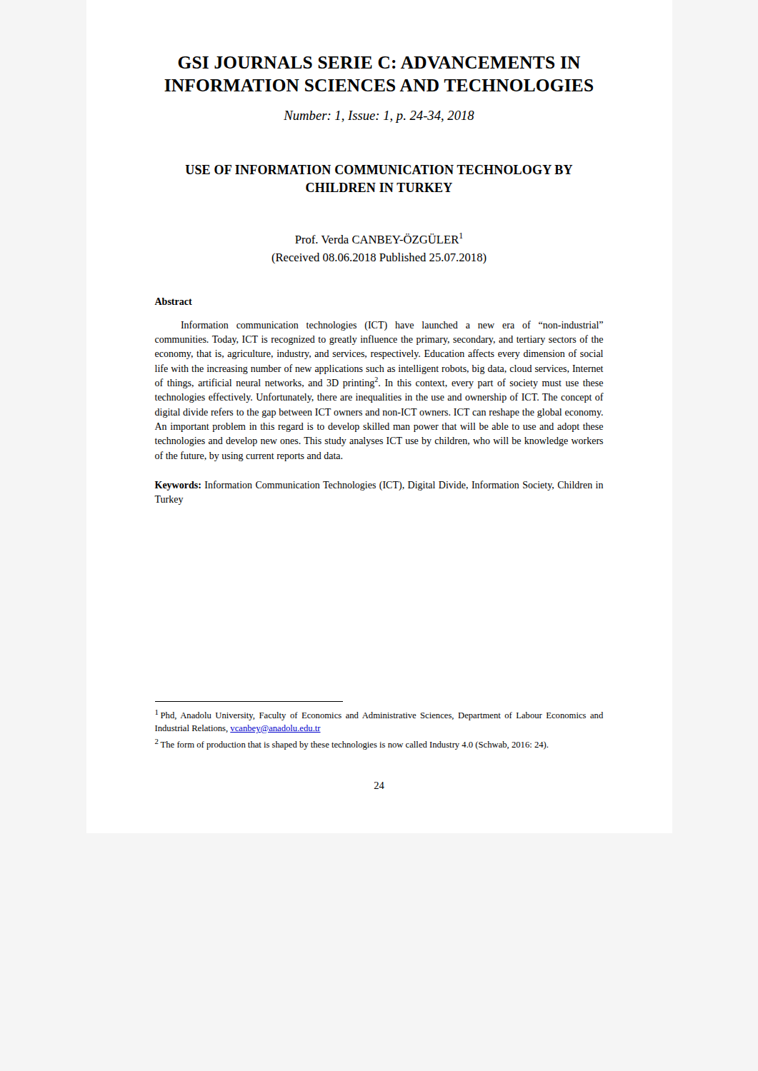GSI JOURNALS SERIE C: ADVANCEMENTS IN INFORMATION SCIENCES AND TECHNOLOGIES
Number: 1, Issue: 1, p. 24-34, 2018
USE OF INFORMATION COMMUNICATION TECHNOLOGY BY CHILDREN IN TURKEY
Prof. Verda CANBEY-ÖZGÜLER1
(Received 08.06.2018 Published 25.07.2018)
Abstract
Information communication technologies (ICT) have launched a new era of “non-industrial” communities. Today, ICT is recognized to greatly influence the primary, secondary, and tertiary sectors of the economy, that is, agriculture, industry, and services, respectively. Education affects every dimension of social life with the increasing number of new applications such as intelligent robots, big data, cloud services, Internet of things, artificial neural networks, and 3D printing2. In this context, every part of society must use these technologies effectively. Unfortunately, there are inequalities in the use and ownership of ICT. The concept of digital divide refers to the gap between ICT owners and non-ICT owners. ICT can reshape the global economy. An important problem in this regard is to develop skilled man power that will be able to use and adopt these technologies and develop new ones. This study analyses ICT use by children, who will be knowledge workers of the future, by using current reports and data.
Keywords: Information Communication Technologies (ICT), Digital Divide, Information Society, Children in Turkey
1 Phd, Anadolu University, Faculty of Economics and Administrative Sciences, Department of Labour Economics and Industrial Relations, vcanbey@anadolu.edu.tr
2 The form of production that is shaped by these technologies is now called Industry 4.0 (Schwab, 2016: 24).
24